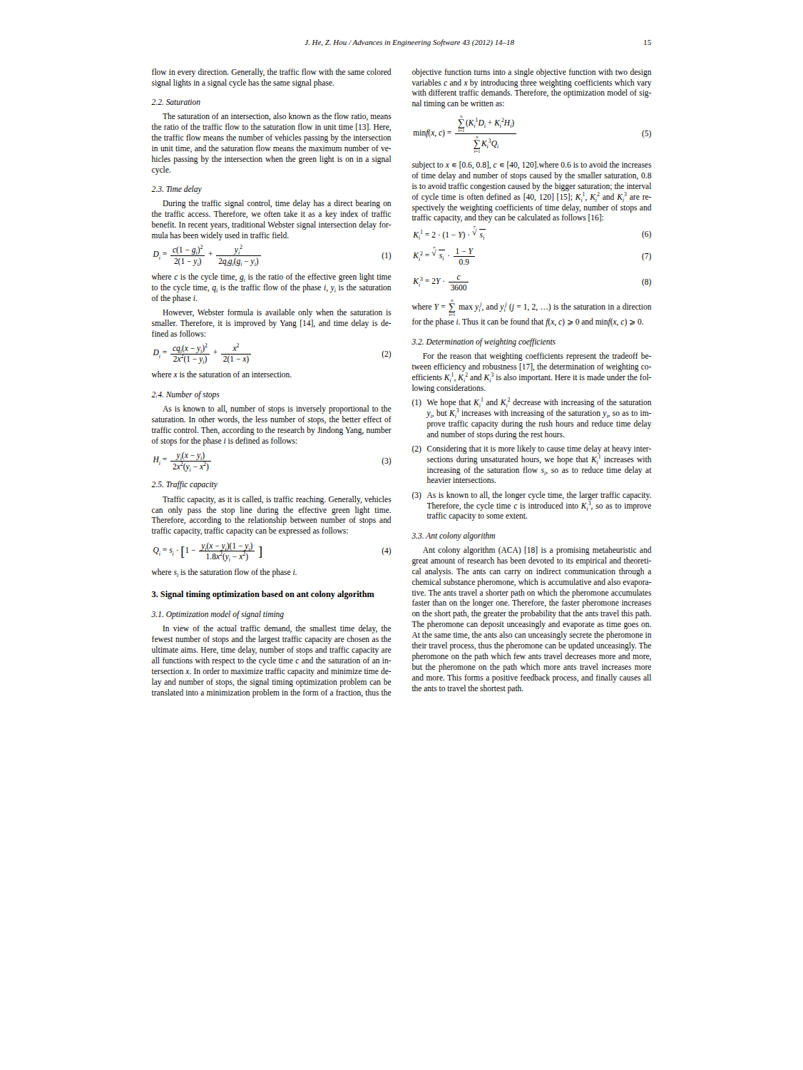J. He, Z. Hou / Advances in Engineering Software 43 (2012) 14–18
15
flow in every direction. Generally, the traffic flow with the same colored signal lights in a signal cycle has the same signal phase.
2.2. Saturation
The saturation of an intersection, also known as the flow ratio, means the ratio of the traffic flow to the saturation flow in unit time [13]. Here, the traffic flow means the number of vehicles passing by the intersection in unit time, and the saturation flow means the maximum number of vehicles passing by the intersection when the green light is on in a signal cycle.
2.3. Time delay
During the traffic signal control, time delay has a direct bearing on the traffic access. Therefore, we often take it as a key index of traffic benefit. In recent years, traditional Webster signal intersection delay formula has been widely used in traffic field.
Di = c(1 − gi)22(1 − yi) + yi22qigi(gi − yi)
(1)
where c is the cycle time, gi is the ratio of the effective green light time to the cycle time, qi is the traffic flow of the phase i, yi is the saturation of the phase i.
However, Webster formula is available only when the saturation is smaller. Therefore, it is improved by Yang [14], and time delay is defined as follows:
Di = cqi(x − yi)22x2(1 − yi) + x22(1 − x)
(2)
where x is the saturation of an intersection.
2.4. Number of stops
As is known to all, number of stops is inversely proportional to the saturation. In other words, the less number of stops, the better effect of traffic control. Then, according to the research by Jindong Yang, number of stops for the phase i is defined as follows:
Hi = yi(x − yi) 2x2(yi − x2)
(3)
2.5. Traffic capacity
Traffic capacity, as it is called, is traffic reaching. Generally, vehicles can only pass the stop line during the effective green light time. Therefore, according to the relationship between number of stops and traffic capacity, traffic capacity can be expressed as follows:
Qi = si · [1 − yi(x − yi)(1 − yi) 1.8x2(yi − x2) ]
(4)
where si is the saturation flow of the phase i.
3. Signal timing optimization based on ant colony algorithm
3.1. Optimization model of signal timing
In view of the actual traffic demand, the smallest time delay, the fewest number of stops and the largest traffic capacity are chosen as the ultimate aims. Here, time delay, number of stops and traffic capacity are all functions with respect to the cycle time c and the saturation of an intersection x. In order to maximize traffic capacity and minimize time delay and number of stops, the signal timing optimization problem can be translated into a minimization problem in the form of a fraction, thus the objective function turns into a single objective function with two design variables c and x by introducing three weighting coefficients which vary with different traffic demands. Therefore, the optimization model of signal timing can be written as:
minf(x, c) = n∑i=1(Ki1Di + Ki2Hi) n∑i=1 Ki3Qi
(5)
subject to x ∊ [0.6, 0.8], c ∊ [40, 120].where 0.6 is to avoid the increases of time delay and number of stops caused by the smaller saturation, 0.8 is to avoid traffic congestion caused by the bigger saturation; the interval of cycle time is often defined as [40, 120] [15]; Ki1, Ki2 and Ki3 are respectively the weighting coefficients of time delay, number of stops and traffic capacity, and they can be calculated as follows [16]:
Ki1 = 2 · (1 − Y) · 7 si
(6)
Ki2 = 7 si · 1 − Y 0.9
(7)
Ki3 = 2Y · c 3600
(8)
where Y = n∑i=1 max yij, and yij (j = 1, 2, …) is the saturation in a direction for the phase i. Thus it can be found that f(x, c) ⩾ 0 and minf(x, c) ⩾ 0.
3.2. Determination of weighting coefficients
For the reason that weighting coefficients represent the tradeoff between efficiency and robustness [17], the determination of weighting coefficients Ki1, Ki2 and Ki3 is also important. Here it is made under the following considerations.
We hope that Ki1 and Ki2 decrease with increasing of the saturation yi, but Ki3 increases with increasing of the saturation yi, so as to improve traffic capacity during the rush hours and reduce time delay and number of stops during the rest hours.
Considering that it is more likely to cause time delay at heavy intersections during unsaturated hours, we hope that Ki1 increases with increasing of the saturation flow si, so as to reduce time delay at heavier intersections.
As is known to all, the longer cycle time, the larger traffic capacity. Therefore, the cycle time c is introduced into Ki3, so as to improve traffic capacity to some extent.
3.3. Ant colony algorithm
Ant colony algorithm (ACA) [18] is a promising metaheuristic and great amount of research has been devoted to its empirical and theoretical analysis. The ants can carry on indirect communication through a chemical substance pheromone, which is accumulative and also evaporative. The ants travel a shorter path on which the pheromone accumulates faster than on the longer one. Therefore, the faster pheromone increases on the short path, the greater the probability that the ants travel this path. The pheromone can deposit unceasingly and evaporate as time goes on. At the same time, the ants also can unceasingly secrete the pheromone in their travel process, thus the pheromone can be updated unceasingly. The pheromone on the path which few ants travel decreases more and more, but the pheromone on the path which more ants travel increases more and more. This forms a positive feedback process, and finally causes all the ants to travel the shortest path.